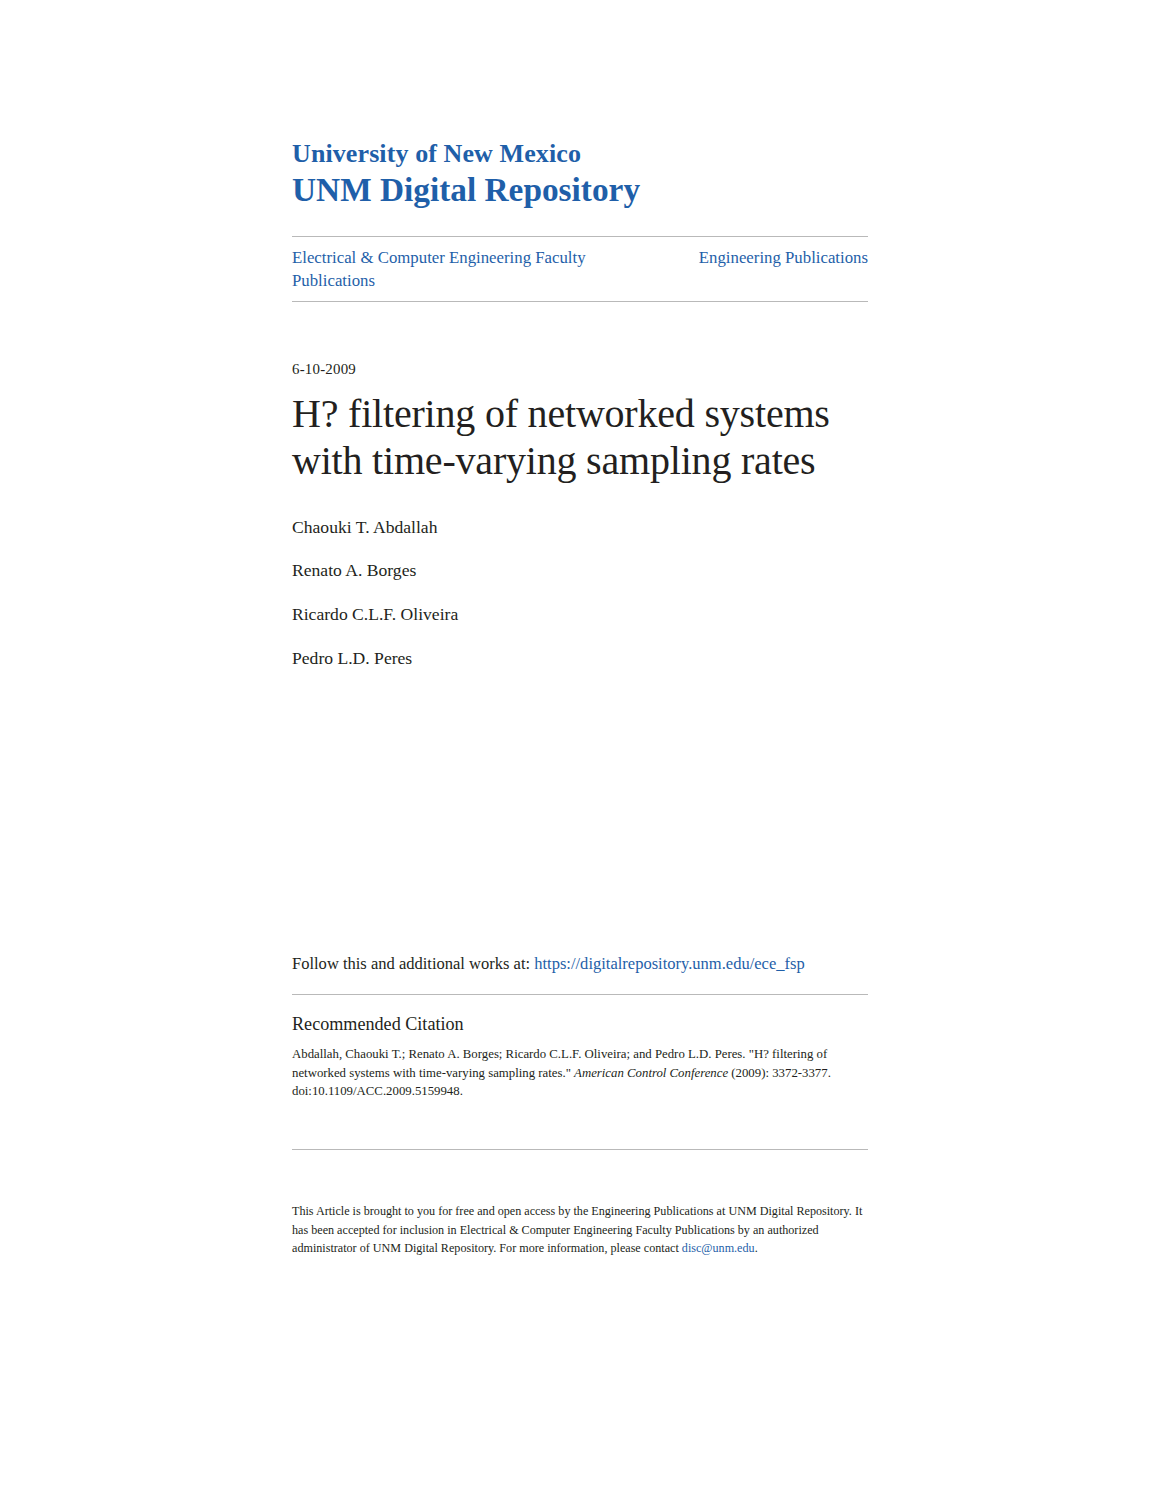University of New Mexico
UNM Digital Repository
Electrical & Computer Engineering Faculty Publications
Engineering Publications
6-10-2009
H? filtering of networked systems with time-varying sampling rates
Chaouki T. Abdallah
Renato A. Borges
Ricardo C.L.F. Oliveira
Pedro L.D. Peres
Follow this and additional works at: https://digitalrepository.unm.edu/ece_fsp
Recommended Citation
Abdallah, Chaouki T.; Renato A. Borges; Ricardo C.L.F. Oliveira; and Pedro L.D. Peres. "H? filtering of networked systems with time-varying sampling rates." American Control Conference (2009): 3372-3377. doi:10.1109/ACC.2009.5159948.
This Article is brought to you for free and open access by the Engineering Publications at UNM Digital Repository. It has been accepted for inclusion in Electrical & Computer Engineering Faculty Publications by an authorized administrator of UNM Digital Repository. For more information, please contact disc@unm.edu.